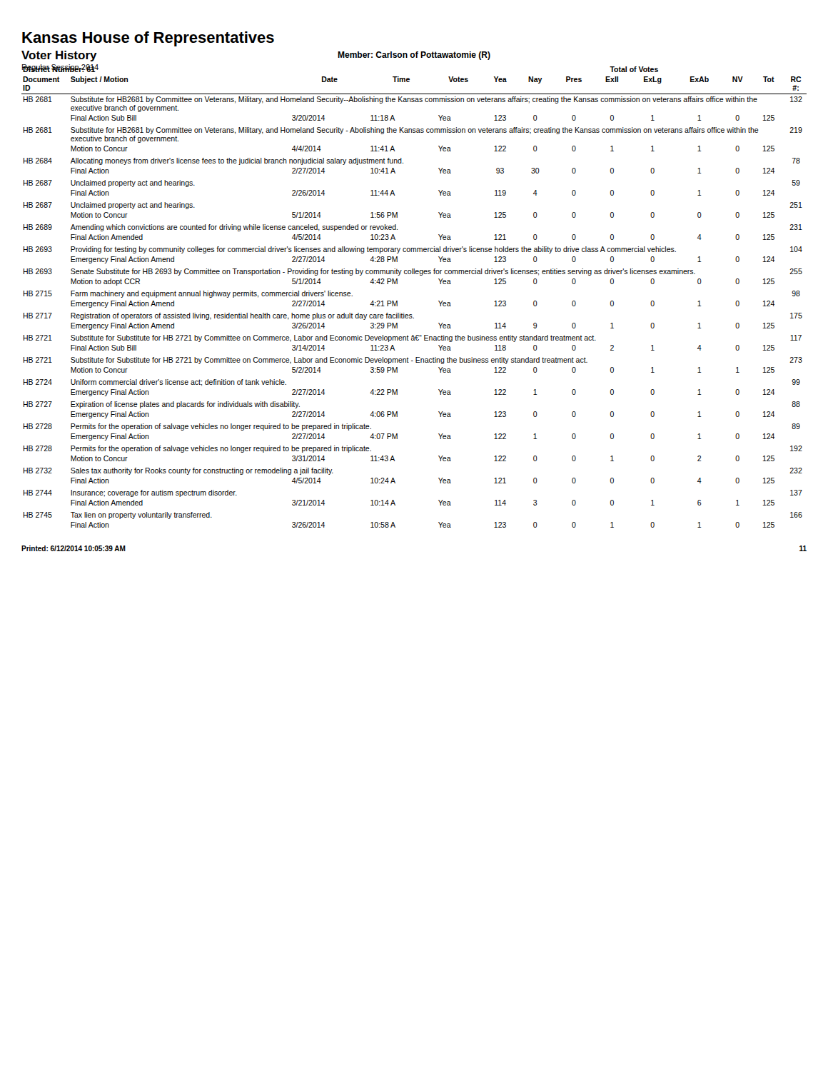Kansas House of Representatives
Voter History
Regular Session 2014
Member: Carlson of Pottawatomie (R)
| District Number: 61 | Total of Votes | |
| --- | --- | --- |
| Document ID | Subject / Motion | Date | Time | Votes | Yea | Nay | Pres | ExII | ExLg | ExAb | NV | Tot | RC #: |
| HB 2681 | Substitute for HB2681 by Committee on Veterans, Military, and Homeland Security--Abolishing the Kansas commission on veterans affairs; creating the Kansas commission on veterans affairs office within the executive branch of government. | 132 |
| | Final Action Sub Bill | 3/20/2014 | 11:18 A | Yea | 123 | 0 | 0 | 0 | 1 | 1 | 0 | 125 | |
| HB 2681 | Substitute for HB2681 by Committee on Veterans, Military, and Homeland Security - Abolishing the Kansas commission on veterans affairs; creating the Kansas commission on veterans affairs office within the executive branch of government. | 219 |
| | Motion to Concur | 4/4/2014 | 11:41 A | Yea | 122 | 0 | 0 | 1 | 1 | 1 | 0 | 125 | |
| HB 2684 | Allocating moneys from driver's license fees to the judicial branch nonjudicial salary adjustment fund. | 78 |
| | Final Action | 2/27/2014 | 10:41 A | Yea | 93 | 30 | 0 | 0 | 0 | 1 | 0 | 124 | |
| HB 2687 | Unclaimed property act and hearings. | 59 |
| | Final Action | 2/26/2014 | 11:44 A | Yea | 119 | 4 | 0 | 0 | 0 | 1 | 0 | 124 | |
| HB 2687 | Unclaimed property act and hearings. | 251 |
| | Motion to Concur | 5/1/2014 | 1:56 PM | Yea | 125 | 0 | 0 | 0 | 0 | 0 | 0 | 125 | |
| HB 2689 | Amending which convictions are counted for driving while license canceled, suspended or revoked. | 231 |
| | Final Action Amended | 4/5/2014 | 10:23 A | Yea | 121 | 0 | 0 | 0 | 0 | 4 | 0 | 125 | |
| HB 2693 | Providing for testing by community colleges for commercial driver's licenses and allowing temporary commercial driver's license holders the ability to drive class A commercial vehicles. | 104 |
| | Emergency Final Action Amend | 2/27/2014 | 4:28 PM | Yea | 123 | 0 | 0 | 0 | 0 | 1 | 0 | 124 | |
| HB 2693 | Senate Substitute for HB 2693 by Committee on Transportation - Providing for testing by community colleges for commercial driver's licenses; entities serving as driver's licenses examiners. | 255 |
| | Motion to adopt CCR | 5/1/2014 | 4:42 PM | Yea | 125 | 0 | 0 | 0 | 0 | 0 | 0 | 125 | |
| HB 2715 | Farm machinery and equipment annual highway permits, commercial drivers' license. | 98 |
| | Emergency Final Action Amend | 2/27/2014 | 4:21 PM | Yea | 123 | 0 | 0 | 0 | 0 | 1 | 0 | 124 | |
| HB 2717 | Registration of operators of assisted living, residential health care, home plus or adult day care facilities. | 175 |
| | Emergency Final Action Amend | 3/26/2014 | 3:29 PM | Yea | 114 | 9 | 0 | 1 | 0 | 1 | 0 | 125 | |
| HB 2721 | Substitute for Substitute for HB 2721 by Committee on Commerce, Labor and Economic Development â€“ Enacting the business entity standard treatment act. | 117 |
| | Final Action Sub Bill | 3/14/2014 | 11:23 A | Yea | 118 | 0 | 0 | 2 | 1 | 4 | 0 | 125 | |
| HB 2721 | Substitute for Substitute for HB 2721 by Committee on Commerce, Labor and Economic Development - Enacting the business entity standard treatment act. | 273 |
| | Motion to Concur | 5/2/2014 | 3:59 PM | Yea | 122 | 0 | 0 | 0 | 1 | 1 | 1 | 125 | |
| HB 2724 | Uniform commercial driver's license act; definition of tank vehicle. | 99 |
| | Emergency Final Action | 2/27/2014 | 4:22 PM | Yea | 122 | 1 | 0 | 0 | 0 | 1 | 0 | 124 | |
| HB 2727 | Expiration of license plates and placards for individuals with disability. | 88 |
| | Emergency Final Action | 2/27/2014 | 4:06 PM | Yea | 123 | 0 | 0 | 0 | 0 | 1 | 0 | 124 | |
| HB 2728 | Permits for the operation of salvage vehicles no longer required to be prepared in triplicate. | 89 |
| | Emergency Final Action | 2/27/2014 | 4:07 PM | Yea | 122 | 1 | 0 | 0 | 0 | 1 | 0 | 124 | |
| HB 2728 | Permits for the operation of salvage vehicles no longer required to be prepared in triplicate. | 192 |
| | Motion to Concur | 3/31/2014 | 11:43 A | Yea | 122 | 0 | 0 | 1 | 0 | 2 | 0 | 125 | |
| HB 2732 | Sales tax authority for Rooks county for constructing or remodeling a jail facility. | 232 |
| | Final Action | 4/5/2014 | 10:24 A | Yea | 121 | 0 | 0 | 0 | 0 | 4 | 0 | 125 | |
| HB 2744 | Insurance; coverage for autism spectrum disorder. | 137 |
| | Final Action Amended | 3/21/2014 | 10:14 A | Yea | 114 | 3 | 0 | 0 | 1 | 6 | 1 | 125 | |
| HB 2745 | Tax lien on property voluntarily transferred. | 166 |
| | Final Action | 3/26/2014 | 10:58 A | Yea | 123 | 0 | 0 | 1 | 0 | 1 | 0 | 125 | |
Printed: 6/12/2014 10:05:39 AM 11